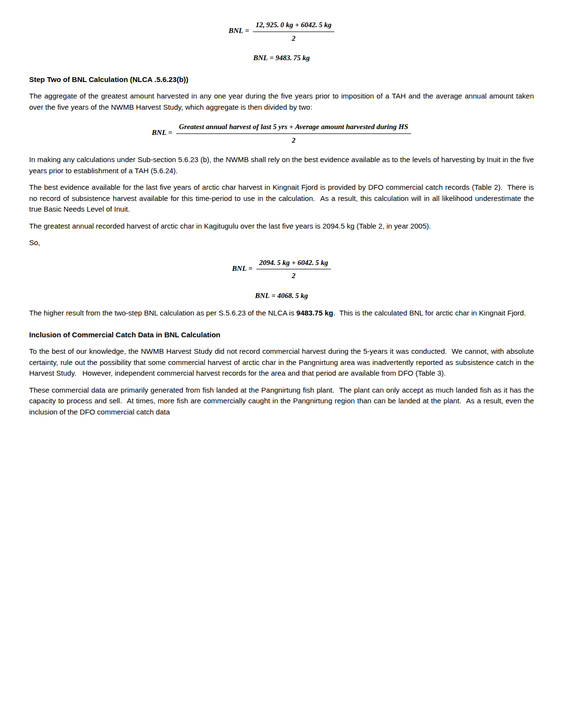BNL = 12, 925. 0 kg + 6042. 5 kg 2
BNL = 9483. 75 kg
Step Two of BNL Calculation (NLCA .5.6.23(b))
The aggregate of the greatest amount harvested in any one year during the five years prior to imposition of a TAH and the average annual amount taken over the five years of the NWMB Harvest Study, which aggregate is then divided by two:
BNL = Greatest annual harvest of last 5 yrs + Average amount harvested during HS 2
In making any calculations under Sub-section 5.6.23 (b), the NWMB shall rely on the best evidence available as to the levels of harvesting by Inuit in the five years prior to establishment of a TAH (5.6.24).
The best evidence available for the last five years of arctic char harvest in Kingnait Fjord is provided by DFO commercial catch records (Table 2). There is no record of subsistence harvest available for this time-period to use in the calculation. As a result, this calculation will in all likelihood underestimate the true Basic Needs Level of Inuit.
The greatest annual recorded harvest of arctic char in Kagitugulu over the last five years is 2094.5 kg (Table 2, in year 2005).
So,
BNL = 2094. 5 kg + 6042. 5 kg 2
BNL = 4068. 5 kg
The higher result from the two-step BNL calculation as per S.5.6.23 of the NLCA is 9483.75 kg. This is the calculated BNL for arctic char in Kingnait Fjord.
Inclusion of Commercial Catch Data in BNL Calculation
To the best of our knowledge, the NWMB Harvest Study did not record commercial harvest during the 5-years it was conducted. We cannot, with absolute certainty, rule out the possibility that some commercial harvest of arctic char in the Pangnirtung area was inadvertently reported as subsistence catch in the Harvest Study. However, independent commercial harvest records for the area and that period are available from DFO (Table 3).
These commercial data are primarily generated from fish landed at the Pangnirtung fish plant. The plant can only accept as much landed fish as it has the capacity to process and sell. At times, more fish are commercially caught in the Pangnirtung region than can be landed at the plant. As a result, even the inclusion of the DFO commercial catch data